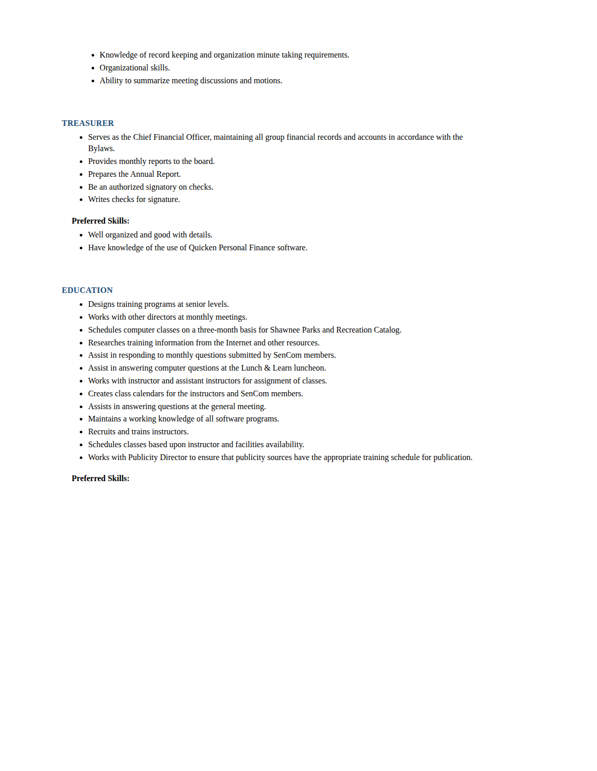Knowledge of record keeping and organization minute taking requirements.
Organizational skills.
Ability to summarize meeting discussions and motions.
TREASURER
Serves as the Chief Financial Officer, maintaining all group financial records and accounts in accordance with the Bylaws.
Provides monthly reports to the board.
Prepares the Annual Report.
Be an authorized signatory on checks.
Writes checks for signature.
Preferred Skills:
Well organized and good with details.
Have knowledge of the use of Quicken Personal Finance software.
EDUCATION
Designs training programs at senior levels.
Works with other directors at monthly meetings.
Schedules computer classes on a three-month basis for Shawnee Parks and Recreation Catalog.
Researches training information from the Internet and other resources.
Assist in responding to monthly questions submitted by SenCom members.
Assist in answering computer questions at the Lunch & Learn luncheon.
Works with instructor and assistant instructors for assignment of classes.
Creates class calendars for the instructors and SenCom members.
Assists in answering questions at the general meeting.
Maintains a working knowledge of all software programs.
Recruits and trains instructors.
Schedules classes based upon instructor and facilities availability.
Works with Publicity Director to ensure that publicity sources have the appropriate training schedule for publication.
Preferred Skills: